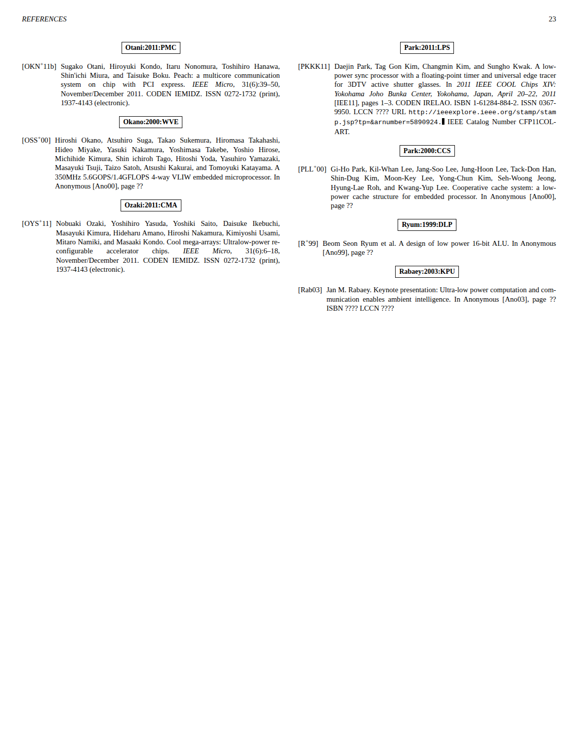REFERENCES 23
Otani:2011:PMC
[OKN+11b]
Sugako Otani, Hiroyuki Kondo, Itaru Nonomura, Toshihiro Hanawa, Shin'ichi Miura, and Taisuke Boku. Peach: a multicore communication system on chip with PCI express. IEEE Micro, 31(6):39–50, November/December 2011. CODEN IEMIDZ. ISSN 0272-1732 (print), 1937-4143 (electronic).
Okano:2000:WVE
[OSS+00]
Hiroshi Okano, Atsuhiro Suga, Takao Sukemura, Hiromasa Takahashi, Hideo Miyake, Yasuki Nakamura, Yoshimasa Takebe, Yoshio Hirose, Michihide Kimura, Shin ichiroh Tago, Hitoshi Yoda, Yasuhiro Yamazaki, Masayuki Tsuji, Taizo Satoh, Atsushi Kakurai, and Tomoyuki Katayama. A 350MHz 5.6GOPS/1.4GFLOPS 4-way VLIW embedded microprocessor. In Anonymous [Ano00], page ??
Ozaki:2011:CMA
[OYS+11]
Nobuaki Ozaki, Yoshihiro Yasuda, Yoshiki Saito, Daisuke Ikebuchi, Masayuki Kimura, Hideharu Amano, Hiroshi Nakamura, Kimiyoshi Usami, Mitaro Namiki, and Masaaki Kondo. Cool mega-arrays: Ultralow-power reconfigurable accelerator chips. IEEE Micro, 31(6):6–18, November/December 2011. CODEN IEMIDZ. ISSN 0272-1732 (print), 1937-4143 (electronic).
Park:2011:LPS
[PKKK11]
Daejin Park, Tag Gon Kim, Changmin Kim, and Sungho Kwak. A low-power sync processor with a floating-point timer and universal edge tracer for 3DTV active shutter glasses. In 2011 IEEE COOL Chips XIV: Yokohama Joho Bunka Center, Yokohama, Japan, April 20–22, 2011 [IEE11], pages 1–3. CODEN IRELAO. ISBN 1-61284-884-2. ISSN 0367-9950. LCCN ???? URL http://ieeexplore.ieee.org/stamp/stamp.jsp?tp=&arnumber=5890924. IEEE Catalog Number CFP11COL-ART.
Park:2000:CCS
[PLL+00]
Gi-Ho Park, Kil-Whan Lee, Jang-Soo Lee, Jung-Hoon Lee, Tack-Don Han, Shin-Dug Kim, Moon-Key Lee, Yong-Chun Kim, Seh-Woong Jeong, Hyung-Lae Roh, and Kwang-Yup Lee. Cooperative cache system: a low-power cache structure for embedded processor. In Anonymous [Ano00], page ??
Ryum:1999:DLP
[R+99]
Beom Seon Ryum et al. A design of low power 16-bit ALU. In Anonymous [Ano99], page ??
Rabaey:2003:KPU
[Rab03]
Jan M. Rabaey. Keynote presentation: Ultra-low power computation and communication enables ambient intelligence. In Anonymous [Ano03], page ?? ISBN ???? LCCN ????